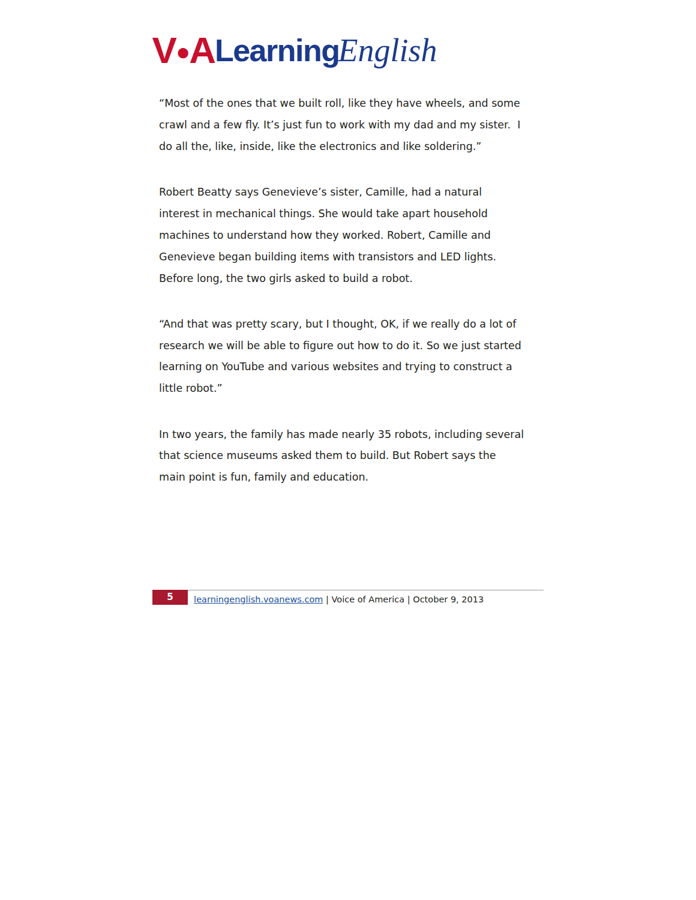V●A Learning English
“Most of the ones that we built roll, like they have wheels, and some crawl and a few fly. It’s just fun to work with my dad and my sister. I do all the, like, inside, like the electronics and like soldering.”
Robert Beatty says Genevieve’s sister, Camille, had a natural interest in mechanical things. She would take apart household machines to understand how they worked. Robert, Camille and Genevieve began building items with transistors and LED lights. Before long, the two girls asked to build a robot.
“And that was pretty scary, but I thought, OK, if we really do a lot of research we will be able to figure out how to do it. So we just started learning on YouTube and various websites and trying to construct a little robot.”
In two years, the family has made nearly 35 robots, including several that science museums asked them to build. But Robert says the main point is fun, family and education.
5
learningenglish.voanews.com | Voice of America | October 9, 2013